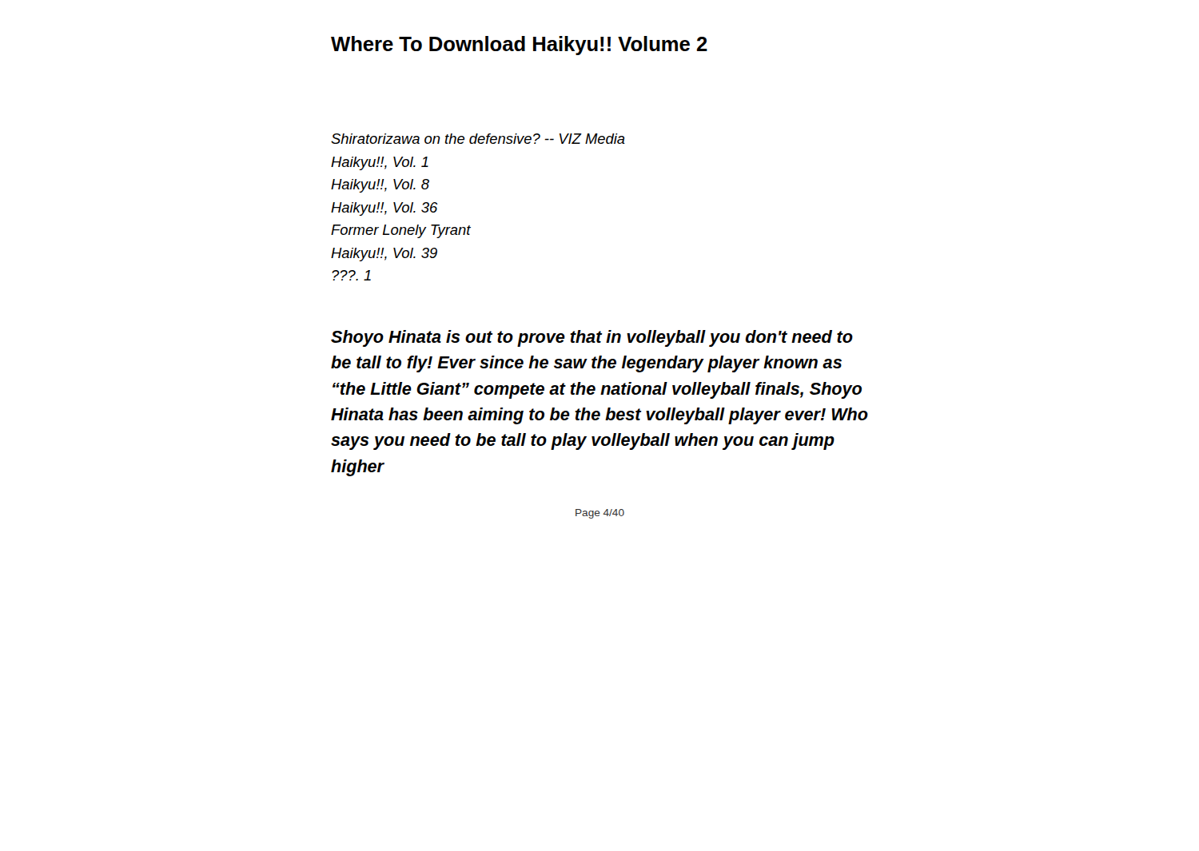Where To Download Haikyu!! Volume 2
Shiratorizawa on the defensive? -- VIZ Media
Haikyu!!, Vol. 1
Haikyu!!, Vol. 8
Haikyu!!, Vol. 36
Former Lonely Tyrant
Haikyu!!, Vol. 39
???. 1
Shoyo Hinata is out to prove that in volleyball you don't need to be tall to fly! Ever since he saw the legendary player known as “the Little Giant” compete at the national volleyball finals, Shoyo Hinata has been aiming to be the best volleyball player ever! Who says you need to be tall to play volleyball when you can jump higher
Page 4/40